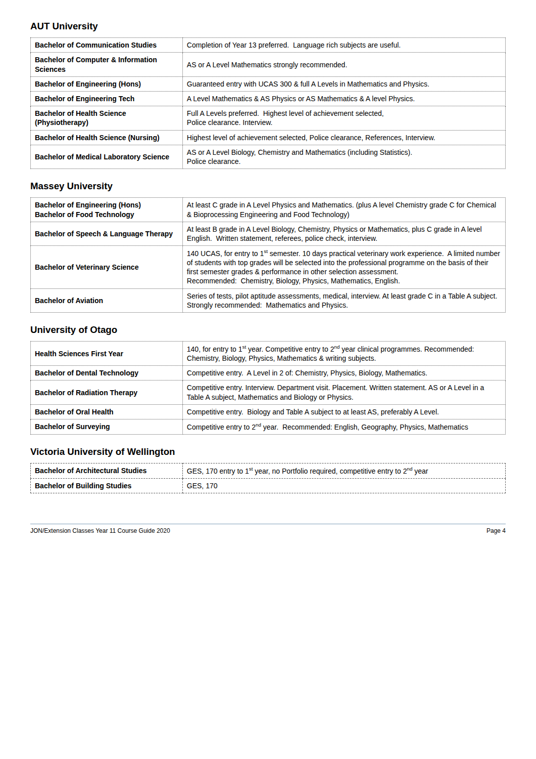AUT University
| Bachelor of Communication Studies | Completion of Year 13 preferred. Language rich subjects are useful. |
| Bachelor of Computer & Information Sciences | AS or A Level Mathematics strongly recommended. |
| Bachelor of Engineering (Hons) | Guaranteed entry with UCAS 300 & full A Levels in Mathematics and Physics. |
| Bachelor of Engineering Tech | A Level Mathematics & AS Physics or AS Mathematics & A level Physics. |
| Bachelor of Health Science (Physiotherapy) | Full A Levels preferred. Highest level of achievement selected, Police clearance. Interview. |
| Bachelor of Health Science (Nursing) | Highest level of achievement selected, Police clearance, References, Interview. |
| Bachelor of Medical Laboratory Science | AS or A Level Biology, Chemistry and Mathematics (including Statistics). Police clearance. |
Massey University
| Bachelor of Engineering (Hons) Bachelor of Food Technology | At least C grade in A Level Physics and Mathematics. (plus A level Chemistry grade C for Chemical & Bioprocessing Engineering and Food Technology) |
| Bachelor of Speech & Language Therapy | At least B grade in A Level Biology, Chemistry, Physics or Mathematics, plus C grade in A level English. Written statement, referees, police check, interview. |
| Bachelor of Veterinary Science | 140 UCAS, for entry to 1 st semester. 10 days practical veterinary work experience. A limited number of students with top grades will be selected into the professional programme on the basis of their first semester grades & performance in other selection assessment. Recommended: Chemistry, Biology, Physics, Mathematics, English. |
| Bachelor of Aviation | Series of tests, pilot aptitude assessments, medical, interview. At least grade C in a Table A subject. Strongly recommended: Mathematics and Physics. |
University of Otago
| Health Sciences First Year | 140, for entry to 1 st year. Competitive entry to 2 nd year clinical programmes. Recommended: Chemistry, Biology, Physics, Mathematics & writing subjects. |
| Bachelor of Dental Technology | Competitive entry. A Level in 2 of: Chemistry, Physics, Biology, Mathematics. |
| Bachelor of Radiation Therapy | Competitive entry. Interview. Department visit. Placement. Written statement. AS or A Level in a Table A subject, Mathematics and Biology or Physics. |
| Bachelor of Oral Health | Competitive entry. Biology and Table A subject to at least AS, preferably A Level. |
| Bachelor of Surveying | Competitive entry to 2 nd year. Recommended: English, Geography, Physics, Mathematics |
Victoria University of Wellington
| Bachelor of Architectural Studies | GES, 170 entry to 1 st year, no Portfolio required, competitive entry to 2 nd year |
| Bachelor of Building Studies | GES, 170 |
JON/Extension Classes Year 11 Course Guide 2020 Page 4